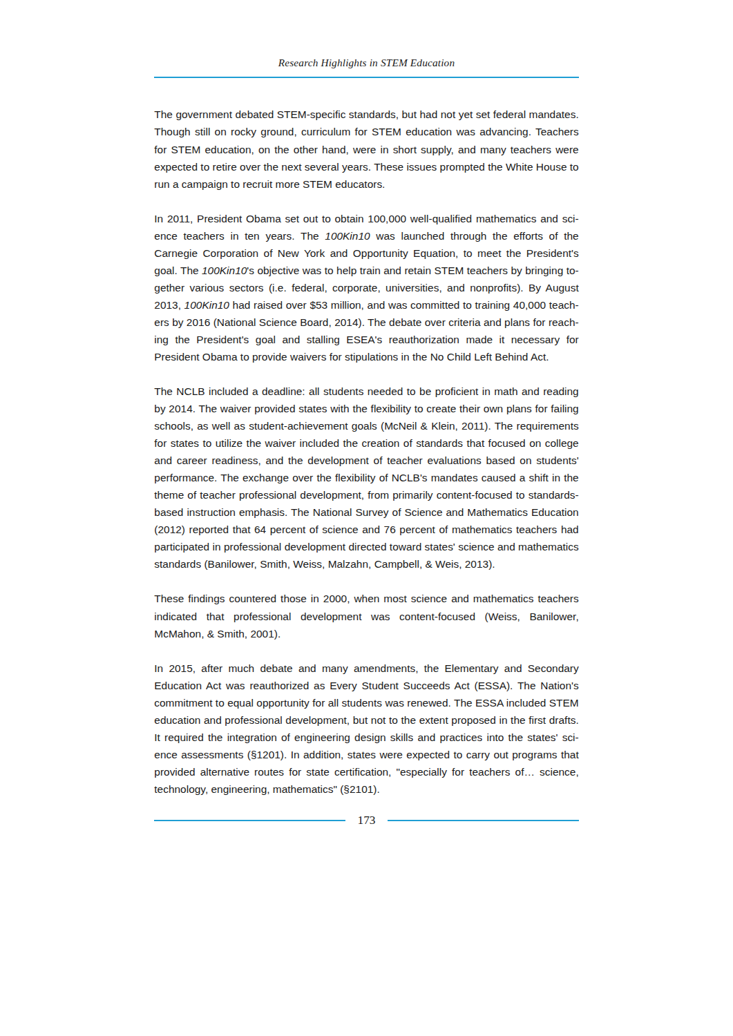Research Highlights in STEM Education
The government debated STEM-specific standards, but had not yet set federal mandates. Though still on rocky ground, curriculum for STEM education was advancing. Teachers for STEM education, on the other hand, were in short supply, and many teachers were expected to retire over the next several years. These issues prompted the White House to run a campaign to recruit more STEM educators.
In 2011, President Obama set out to obtain 100,000 well-qualified mathematics and science teachers in ten years. The 100Kin10 was launched through the efforts of the Carnegie Corporation of New York and Opportunity Equation, to meet the President's goal. The 100Kin10's objective was to help train and retain STEM teachers by bringing together various sectors (i.e. federal, corporate, universities, and nonprofits). By August 2013, 100Kin10 had raised over $53 million, and was committed to training 40,000 teachers by 2016 (National Science Board, 2014). The debate over criteria and plans for reaching the President's goal and stalling ESEA's reauthorization made it necessary for President Obama to provide waivers for stipulations in the No Child Left Behind Act.
The NCLB included a deadline: all students needed to be proficient in math and reading by 2014. The waiver provided states with the flexibility to create their own plans for failing schools, as well as student-achievement goals (McNeil & Klein, 2011). The requirements for states to utilize the waiver included the creation of standards that focused on college and career readiness, and the development of teacher evaluations based on students' performance. The exchange over the flexibility of NCLB's mandates caused a shift in the theme of teacher professional development, from primarily content-focused to standards-based instruction emphasis. The National Survey of Science and Mathematics Education (2012) reported that 64 percent of science and 76 percent of mathematics teachers had participated in professional development directed toward states' science and mathematics standards (Banilower, Smith, Weiss, Malzahn, Campbell, & Weis, 2013).
These findings countered those in 2000, when most science and mathematics teachers indicated that professional development was content-focused (Weiss, Banilower, McMahon, & Smith, 2001).
In 2015, after much debate and many amendments, the Elementary and Secondary Education Act was reauthorized as Every Student Succeeds Act (ESSA). The Nation's commitment to equal opportunity for all students was renewed. The ESSA included STEM education and professional development, but not to the extent proposed in the first drafts. It required the integration of engineering design skills and practices into the states' science assessments (§1201). In addition, states were expected to carry out programs that provided alternative routes for state certification, "especially for teachers of… science, technology, engineering, mathematics" (§2101).
173